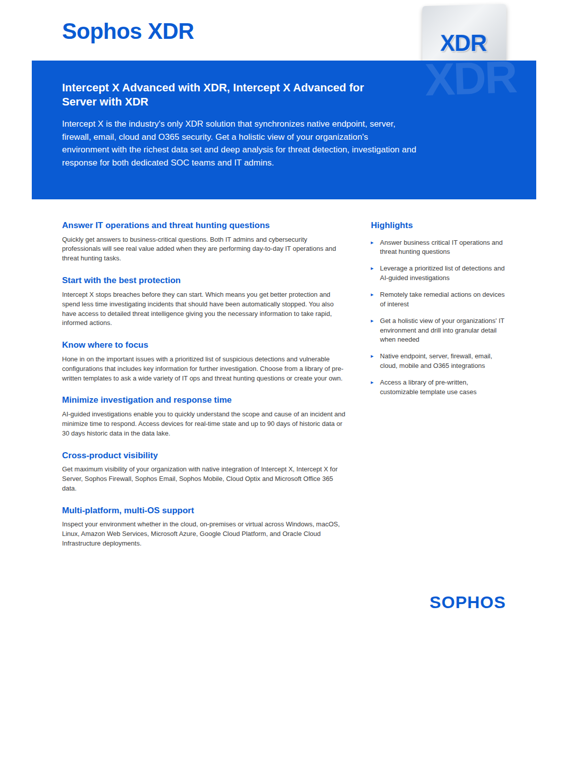Sophos XDR
XDR
XDR
Intercept X Advanced with XDR, Intercept X Advanced for Server with XDR
Intercept X is the industry's only XDR solution that synchronizes native endpoint, server, firewall, email, cloud and O365 security. Get a holistic view of your organization's environment with the richest data set and deep analysis for threat detection, investigation and response for both dedicated SOC teams and IT admins.
Answer IT operations and threat hunting questions
Quickly get answers to business-critical questions. Both IT admins and cybersecurity professionals will see real value added when they are performing day-to-day IT operations and threat hunting tasks.
Start with the best protection
Intercept X stops breaches before they can start. Which means you get better protection and spend less time investigating incidents that should have been automatically stopped. You also have access to detailed threat intelligence giving you the necessary information to take rapid, informed actions.
Know where to focus
Hone in on the important issues with a prioritized list of suspicious detections and vulnerable configurations that includes key information for further investigation. Choose from a library of pre-written templates to ask a wide variety of IT ops and threat hunting questions or create your own.
Minimize investigation and response time
AI-guided investigations enable you to quickly understand the scope and cause of an incident and minimize time to respond. Access devices for real-time state and up to 90 days of historic data or 30 days historic data in the data lake.
Cross-product visibility
Get maximum visibility of your organization with native integration of Intercept X, Intercept X for Server, Sophos Firewall, Sophos Email, Sophos Mobile, Cloud Optix and Microsoft Office 365 data.
Multi-platform, multi-OS support
Inspect your environment whether in the cloud, on-premises or virtual across Windows, macOS, Linux, Amazon Web Services, Microsoft Azure, Google Cloud Platform, and Oracle Cloud Infrastructure deployments.
Highlights
Answer business critical IT operations and threat hunting questions
Leverage a prioritized list of detections and AI-guided investigations
Remotely take remedial actions on devices of interest
Get a holistic view of your organizations' IT environment and drill into granular detail when needed
Native endpoint, server, firewall, email, cloud, mobile and O365 integrations
Access a library of pre-written, customizable template use cases
SOPHOS